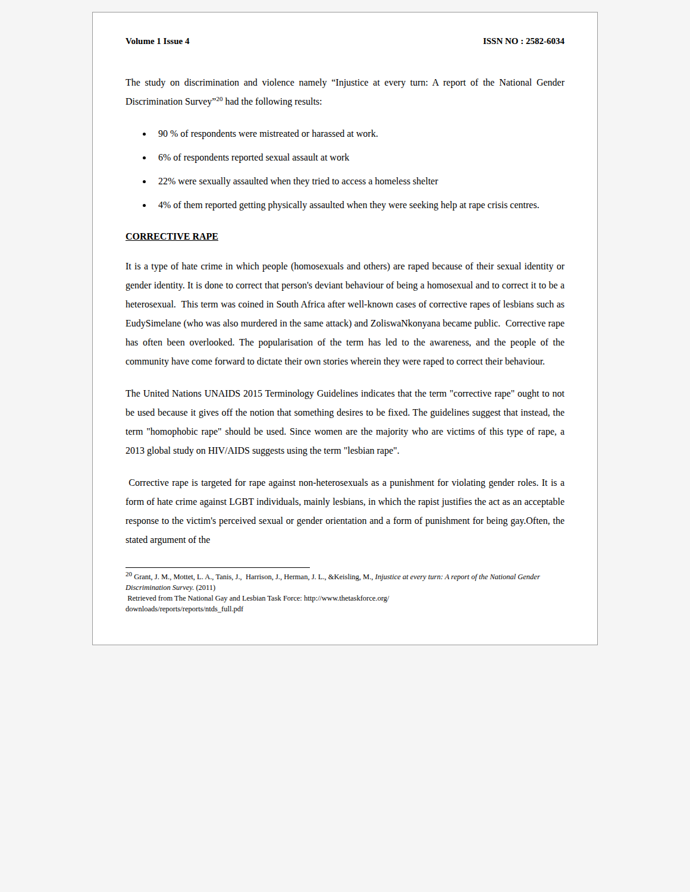Volume 1 Issue 4 ISSN NO : 2582-6034
The study on discrimination and violence namely “Injustice at every turn: A report of the National Gender Discrimination Survey”20 had the following results:
90 % of respondents were mistreated or harassed at work.
6% of respondents reported sexual assault at work
22% were sexually assaulted when they tried to access a homeless shelter
4% of them reported getting physically assaulted when they were seeking help at rape crisis centres.
CORRECTIVE RAPE
It is a type of hate crime in which people (homosexuals and others) are raped because of their sexual identity or gender identity. It is done to correct that person's deviant behaviour of being a homosexual and to correct it to be a heterosexual. This term was coined in South Africa after well-known cases of corrective rapes of lesbians such as EudySimelane (who was also murdered in the same attack) and ZoliswaNkonyana became public. Corrective rape has often been overlooked. The popularisation of the term has led to the awareness, and the people of the community have come forward to dictate their own stories wherein they were raped to correct their behaviour.
The United Nations UNAIDS 2015 Terminology Guidelines indicates that the term "corrective rape" ought to not be used because it gives off the notion that something desires to be fixed. The guidelines suggest that instead, the term "homophobic rape" should be used. Since women are the majority who are victims of this type of rape, a 2013 global study on HIV/AIDS suggests using the term "lesbian rape".
Corrective rape is targeted for rape against non-heterosexuals as a punishment for violating gender roles. It is a form of hate crime against LGBT individuals, mainly lesbians, in which the rapist justifies the act as an acceptable response to the victim's perceived sexual or gender orientation and a form of punishment for being gay.Often, the stated argument of the
20 Grant, J. M., Mottet, L. A., Tanis, J., Harrison, J., Herman, J. L., &Keisling, M., Injustice at every turn: A report of the National Gender Discrimination Survey. (2011)
Retrieved from The National Gay and Lesbian Task Force: http://www.thetaskforce.org/
downloads/reports/reports/ntds_full.pdf